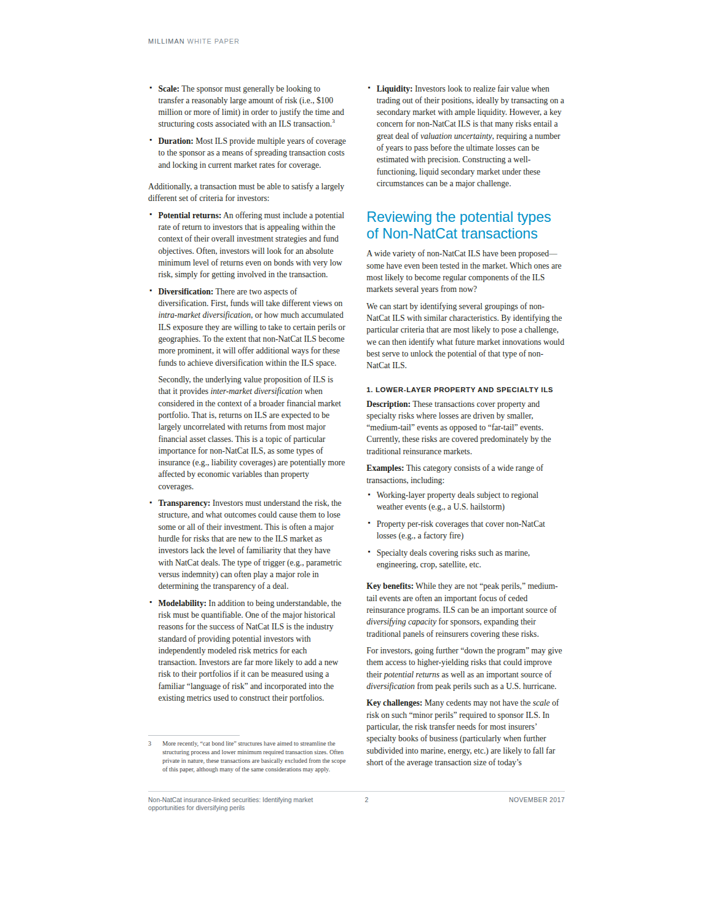MILLIMAN WHITE PAPER
Scale: The sponsor must generally be looking to transfer a reasonably large amount of risk (i.e., $100 million or more of limit) in order to justify the time and structuring costs associated with an ILS transaction.3
Duration: Most ILS provide multiple years of coverage to the sponsor as a means of spreading transaction costs and locking in current market rates for coverage.
Additionally, a transaction must be able to satisfy a largely different set of criteria for investors:
Potential returns: An offering must include a potential rate of return to investors that is appealing within the context of their overall investment strategies and fund objectives. Often, investors will look for an absolute minimum level of returns even on bonds with very low risk, simply for getting involved in the transaction.
Diversification: There are two aspects of diversification. First, funds will take different views on intra-market diversification, or how much accumulated ILS exposure they are willing to take to certain perils or geographies. To the extent that non-NatCat ILS become more prominent, it will offer additional ways for these funds to achieve diversification within the ILS space.
Secondly, the underlying value proposition of ILS is that it provides inter-market diversification when considered in the context of a broader financial market portfolio. That is, returns on ILS are expected to be largely uncorrelated with returns from most major financial asset classes. This is a topic of particular importance for non-NatCat ILS, as some types of insurance (e.g., liability coverages) are potentially more affected by economic variables than property coverages.
Transparency: Investors must understand the risk, the structure, and what outcomes could cause them to lose some or all of their investment. This is often a major hurdle for risks that are new to the ILS market as investors lack the level of familiarity that they have with NatCat deals. The type of trigger (e.g., parametric versus indemnity) can often play a major role in determining the transparency of a deal.
Modelability: In addition to being understandable, the risk must be quantifiable. One of the major historical reasons for the success of NatCat ILS is the industry standard of providing potential investors with independently modeled risk metrics for each transaction. Investors are far more likely to add a new risk to their portfolios if it can be measured using a familiar “language of risk” and incorporated into the existing metrics used to construct their portfolios.
3
More recently, “cat bond lite” structures have aimed to streamline the structuring process and lower minimum required transaction sizes. Often private in nature, these transactions are basically excluded from the scope of this paper, although many of the same considerations may apply.
Liquidity: Investors look to realize fair value when trading out of their positions, ideally by transacting on a secondary market with ample liquidity. However, a key concern for non-NatCat ILS is that many risks entail a great deal of valuation uncertainty, requiring a number of years to pass before the ultimate losses can be estimated with precision. Constructing a well-functioning, liquid secondary market under these circumstances can be a major challenge.
Reviewing the potential types of Non-NatCat transactions
A wide variety of non-NatCat ILS have been proposed—some have even been tested in the market. Which ones are most likely to become regular components of the ILS markets several years from now?
We can start by identifying several groupings of non-NatCat ILS with similar characteristics. By identifying the particular criteria that are most likely to pose a challenge, we can then identify what future market innovations would best serve to unlock the potential of that type of non-NatCat ILS.
1. Lower-layer property and specialty ILS
Description: These transactions cover property and specialty risks where losses are driven by smaller, “medium-tail” events as opposed to “far-tail” events. Currently, these risks are covered predominately by the traditional reinsurance markets.
Examples: This category consists of a wide range of transactions, including:
Working-layer property deals subject to regional weather events (e.g., a U.S. hailstorm)
Property per-risk coverages that cover non-NatCat losses (e.g., a factory fire)
Specialty deals covering risks such as marine, engineering, crop, satellite, etc.
Key benefits: While they are not “peak perils,” medium-tail events are often an important focus of ceded reinsurance programs. ILS can be an important source of diversifying capacity for sponsors, expanding their traditional panels of reinsurers covering these risks.
For investors, going further “down the program” may give them access to higher-yielding risks that could improve their potential returns as well as an important source of diversification from peak perils such as a U.S. hurricane.
Key challenges: Many cedents may not have the scale of risk on such “minor perils” required to sponsor ILS. In particular, the risk transfer needs for most insurers’ specialty books of business (particularly when further subdivided into marine, energy, etc.) are likely to fall far short of the average transaction size of today’s
Non-NatCat insurance-linked securities: Identifying market opportunities for diversifying perils
2
November 2017